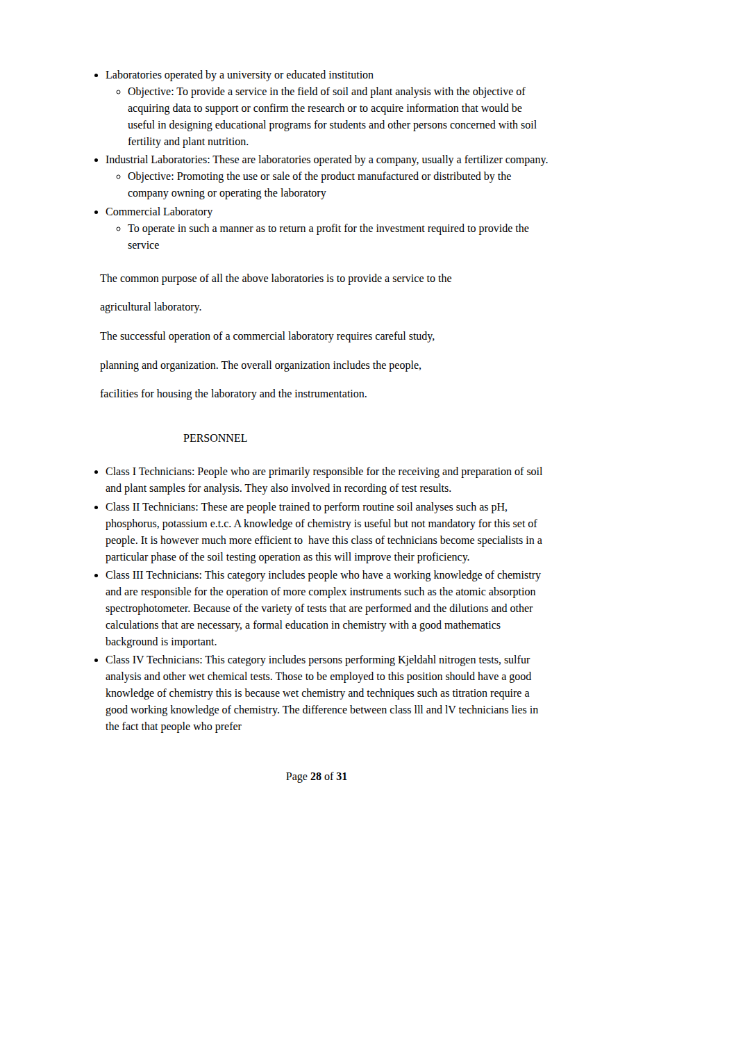Laboratories operated by a university or educated institution
Objective: To provide a service in the field of soil and plant analysis with the objective of acquiring data to support or confirm the research or to acquire information that would be useful in designing educational programs for students and other persons concerned with soil fertility and plant nutrition.
Industrial Laboratories: These are laboratories operated by a company, usually a fertilizer company.
Objective: Promoting the use or sale of the product manufactured or distributed by the company owning or operating the laboratory
Commercial Laboratory
To operate in such a manner as to return a profit for the investment required to provide the service
The common purpose of all the above laboratories is to provide a service to the
agricultural laboratory.
The successful operation of a commercial laboratory requires careful study,
planning and organization. The overall organization includes the people,
facilities for housing the laboratory and the instrumentation.
PERSONNEL
Class I Technicians: People who are primarily responsible for the receiving and preparation of soil and plant samples for analysis. They also involved in recording of test results.
Class II Technicians: These are people trained to perform routine soil analyses such as pH, phosphorus, potassium e.t.c. A knowledge of chemistry is useful but not mandatory for this set of people. It is however much more efficient to have this class of technicians become specialists in a particular phase of the soil testing operation as this will improve their proficiency.
Class III Technicians: This category includes people who have a working knowledge of chemistry and are responsible for the operation of more complex instruments such as the atomic absorption spectrophotometer. Because of the variety of tests that are performed and the dilutions and other calculations that are necessary, a formal education in chemistry with a good mathematics background is important.
Class IV Technicians: This category includes persons performing Kjeldahl nitrogen tests, sulfur analysis and other wet chemical tests. Those to be employed to this position should have a good knowledge of chemistry this is because wet chemistry and techniques such as titration require a good working knowledge of chemistry. The difference between class lll and lV technicians lies in the fact that people who prefer
Page 28 of 31